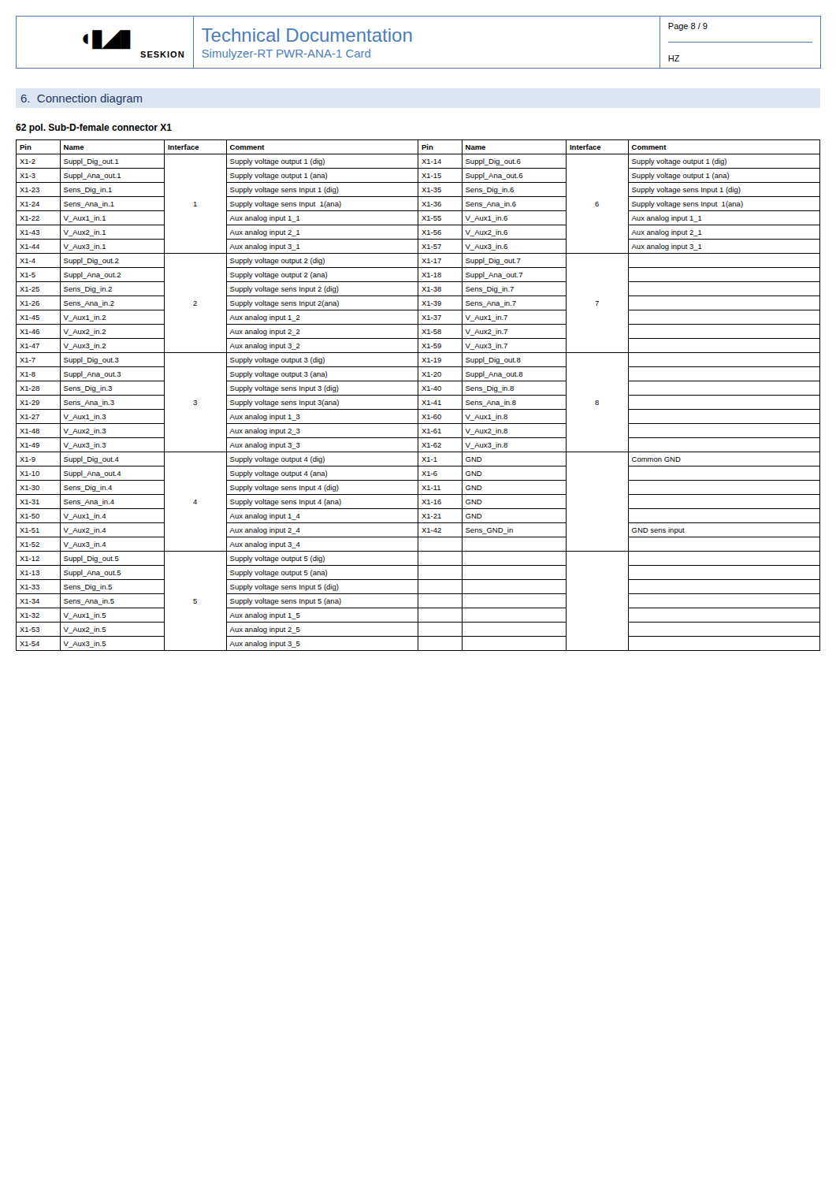◖▮◢▮
SESKION
Technical Documentation
Simulyzer-RT PWR-ANA-1 Card
Page 8 / 9
HZ
6. Connection diagram
62 pol. Sub-D-female connector X1
| Pin | Name | Interface | Comment | Pin | Name | Interface | Comment |
| --- | --- | --- | --- | --- | --- | --- | --- |
| X1-2 | Suppl_Dig_out.1 | 1 | Supply voltage output 1 (dig) | X1-14 | Suppl_Dig_out.6 | 6 | Supply voltage output 1 (dig) |
| X1-3 | Suppl_Ana_out.1 | Supply voltage output 1 (ana) | X1-15 | Suppl_Ana_out.6 | Supply voltage output 1 (ana) |
| X1-23 | Sens_Dig_in.1 | Supply voltage sens Input 1 (dig) | X1-35 | Sens_Dig_in.6 | Supply voltage sens Input 1 (dig) |
| X1-24 | Sens_Ana_in.1 | Supply voltage sens Input 1(ana) | X1-36 | Sens_Ana_in.6 | Supply voltage sens Input 1(ana) |
| X1-22 | V_Aux1_in.1 | Aux analog input 1_1 | X1-55 | V_Aux1_in.6 | Aux analog input 1_1 |
| X1-43 | V_Aux2_in.1 | Aux analog input 2_1 | X1-56 | V_Aux2_in.6 | Aux analog input 2_1 |
| X1-44 | V_Aux3_in.1 | Aux analog input 3_1 | X1-57 | V_Aux3_in.6 | Aux analog input 3_1 |
| X1-4 | Suppl_Dig_out.2 | 2 | Supply voltage output 2 (dig) | X1-17 | Suppl_Dig_out.7 | 7 | |
| X1-5 | Suppl_Ana_out.2 | Supply voltage output 2 (ana) | X1-18 | Suppl_Ana_out.7 | |
| X1-25 | Sens_Dig_in.2 | Supply voltage sens Input 2 (dig) | X1-38 | Sens_Dig_in.7 | |
| X1-26 | Sens_Ana_in.2 | Supply voltage sens Input 2(ana) | X1-39 | Sens_Ana_in.7 | |
| X1-45 | V_Aux1_in.2 | Aux analog input 1_2 | X1-37 | V_Aux1_in.7 | |
| X1-46 | V_Aux2_in.2 | Aux analog input 2_2 | X1-58 | V_Aux2_in.7 | |
| X1-47 | V_Aux3_in.2 | Aux analog input 3_2 | X1-59 | V_Aux3_in.7 | |
| X1-7 | Suppl_Dig_out.3 | 3 | Supply voltage output 3 (dig) | X1-19 | Suppl_Dig_out.8 | 8 | |
| X1-8 | Suppl_Ana_out.3 | Supply voltage output 3 (ana) | X1-20 | Suppl_Ana_out.8 | |
| X1-28 | Sens_Dig_in.3 | Supply voltage sens Input 3 (dig) | X1-40 | Sens_Dig_in.8 | |
| X1-29 | Sens_Ana_in.3 | Supply voltage sens Input 3(ana) | X1-41 | Sens_Ana_in.8 | |
| X1-27 | V_Aux1_in.3 | Aux analog input 1_3 | X1-60 | V_Aux1_in.8 | |
| X1-48 | V_Aux2_in.3 | Aux analog input 2_3 | X1-61 | V_Aux2_in.8 | |
| X1-49 | V_Aux3_in.3 | Aux analog input 3_3 | X1-62 | V_Aux3_in.8 | |
| X1-9 | Suppl_Dig_out.4 | 4 | Supply voltage output 4 (dig) | X1-1 | GND | | Common GND |
| X1-10 | Suppl_Ana_out.4 | Supply voltage output 4 (ana) | X1-6 | GND | |
| X1-30 | Sens_Dig_in.4 | Supply voltage sens Input 4 (dig) | X1-11 | GND | |
| X1-31 | Sens_Ana_in.4 | Supply voltage sens Input 4 (ana) | X1-16 | GND | |
| X1-50 | V_Aux1_in.4 | Aux analog input 1_4 | X1-21 | GND | |
| X1-51 | V_Aux2_in.4 | Aux analog input 2_4 | X1-42 | Sens_GND_in | GND sens input |
| X1-52 | V_Aux3_in.4 | Aux analog input 3_4 | | | |
| X1-12 | Suppl_Dig_out.5 | 5 | Supply voltage output 5 (dig) | | | | |
| X1-13 | Suppl_Ana_out.5 | Supply voltage output 5 (ana) | | | |
| X1-33 | Sens_Dig_in.5 | Supply voltage sens Input 5 (dig) | | | |
| X1-34 | Sens_Ana_in.5 | Supply voltage sens Input 5 (ana) | | | |
| X1-32 | V_Aux1_in.5 | Aux analog input 1_5 | | | |
| X1-53 | V_Aux2_in.5 | Aux analog input 2_5 | | | |
| X1-54 | V_Aux3_in.5 | Aux analog input 3_5 | | | |